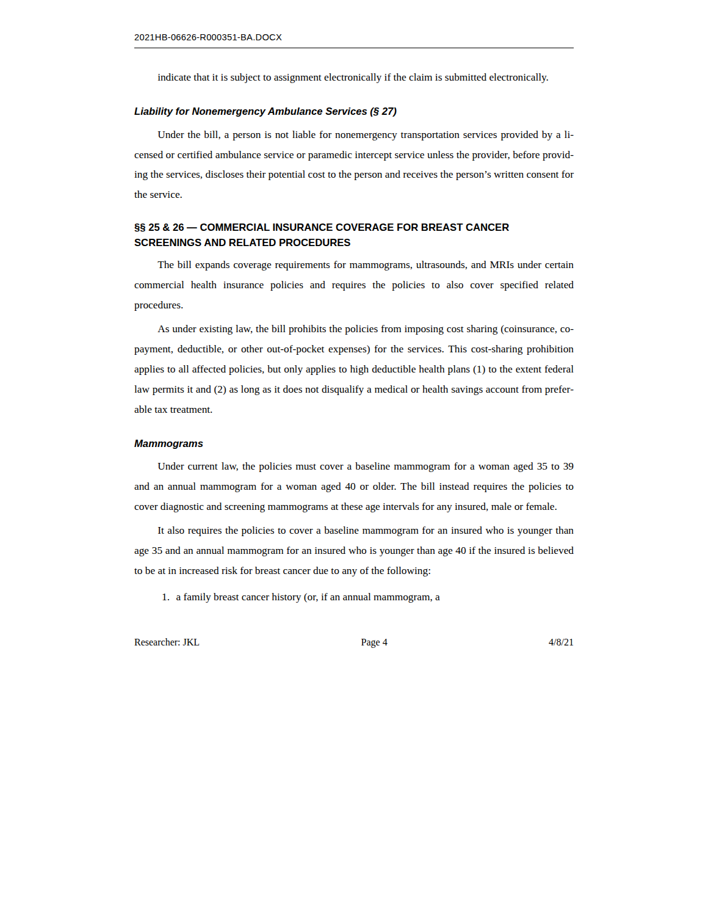2021HB-06626-R000351-BA.DOCX
indicate that it is subject to assignment electronically if the claim is submitted electronically.
Liability for Nonemergency Ambulance Services (§ 27)
Under the bill, a person is not liable for nonemergency transportation services provided by a licensed or certified ambulance service or paramedic intercept service unless the provider, before providing the services, discloses their potential cost to the person and receives the person’s written consent for the service.
§§ 25 & 26 — Commercial Insurance Coverage for Breast Cancer Screenings and Related Procedures
The bill expands coverage requirements for mammograms, ultrasounds, and MRIs under certain commercial health insurance policies and requires the policies to also cover specified related procedures.
As under existing law, the bill prohibits the policies from imposing cost sharing (coinsurance, copayment, deductible, or other out-of-pocket expenses) for the services. This cost-sharing prohibition applies to all affected policies, but only applies to high deductible health plans (1) to the extent federal law permits it and (2) as long as it does not disqualify a medical or health savings account from preferable tax treatment.
Mammograms
Under current law, the policies must cover a baseline mammogram for a woman aged 35 to 39 and an annual mammogram for a woman aged 40 or older. The bill instead requires the policies to cover diagnostic and screening mammograms at these age intervals for any insured, male or female.
It also requires the policies to cover a baseline mammogram for an insured who is younger than age 35 and an annual mammogram for an insured who is younger than age 40 if the insured is believed to be at in increased risk for breast cancer due to any of the following:
a family breast cancer history (or, if an annual mammogram, a
Researcher: JKL Page 4 4/8/21